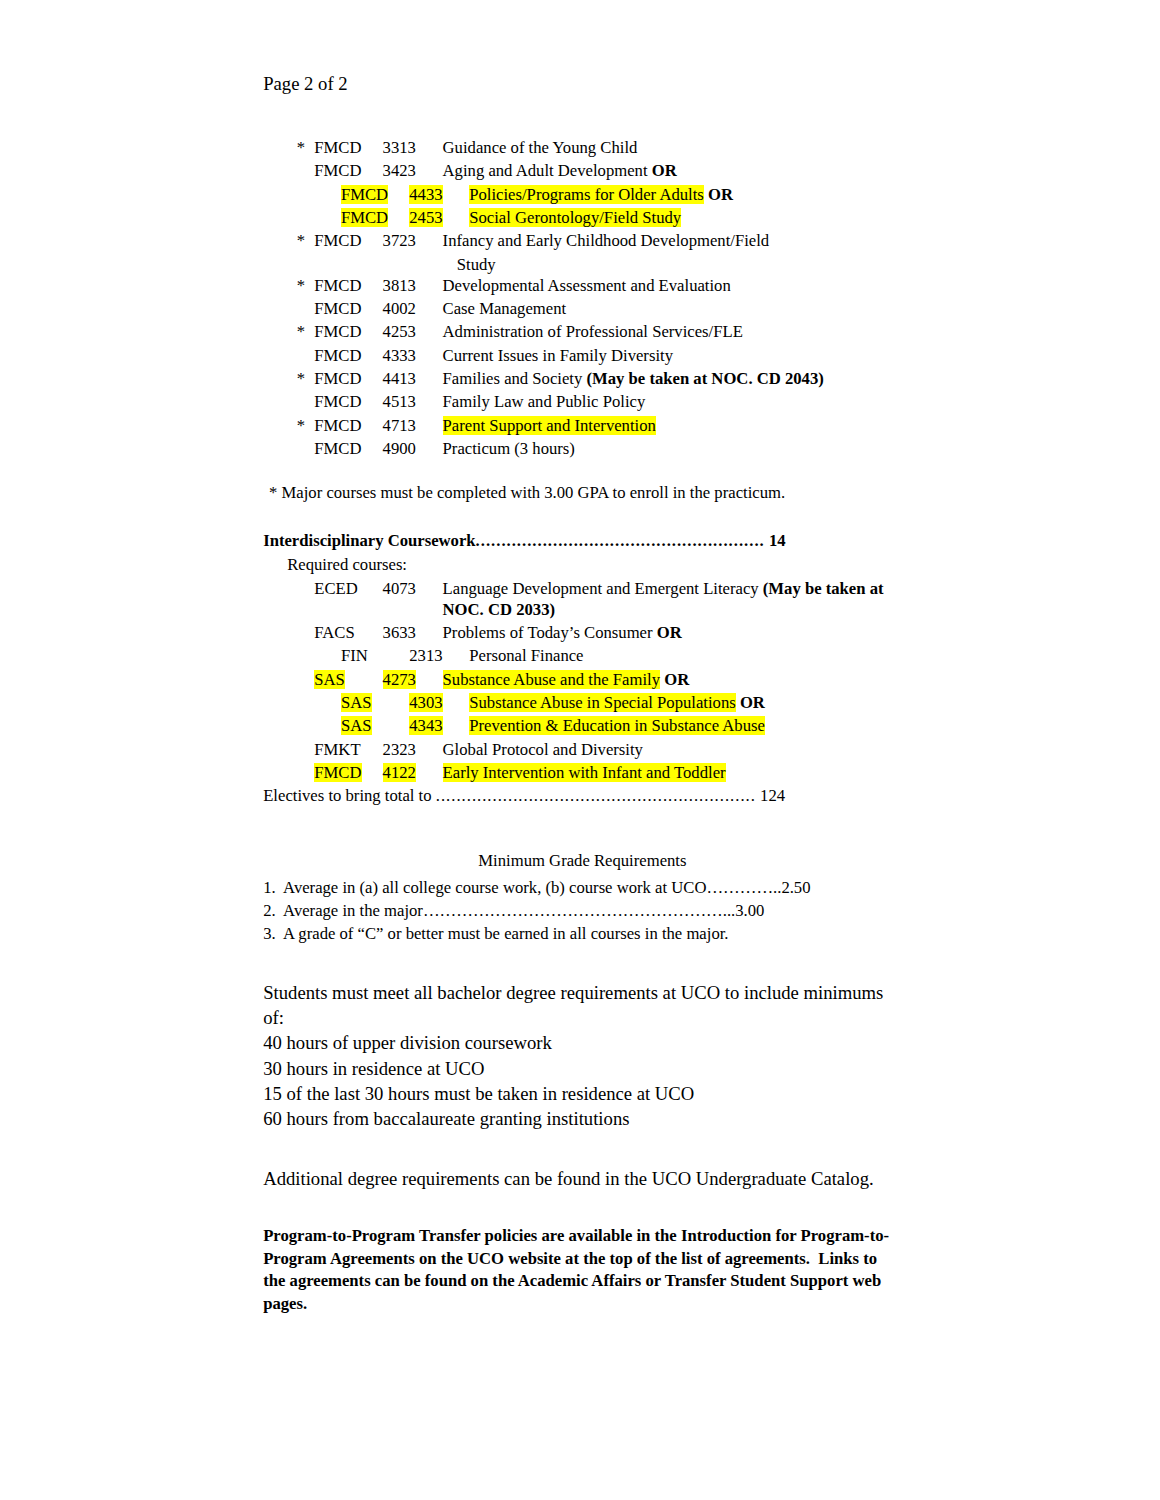Page 2 of 2
*FMCD 3313 Guidance of the Young Child
FMCD 3423 Aging and Adult Development OR
FMCD 4433 Policies/Programs for Older Adults OR
FMCD 2453 Social Gerontology/Field Study
*FMCD 3723 Infancy and Early Childhood Development/Field
Study
*FMCD 3813 Developmental Assessment and Evaluation
FMCD 4002 Case Management
*FMCD 4253 Administration of Professional Services/FLE
FMCD 4333 Current Issues in Family Diversity
*FMCD 4413 Families and Society (May be taken at NOC. CD 2043)
FMCD 4513 Family Law and Public Policy
*FMCD 4713 Parent Support and Intervention
FMCD 4900 Practicum (3 hours)
* Major courses must be completed with 3.00 GPA to enroll in the practicum.
Interdisciplinary Coursework........................................................ 14
Required courses:
ECED 4073 Language Development and Emergent Literacy (May be taken at NOC. CD 2033)
FACS 3633 Problems of Today’s Consumer OR
FIN 2313 Personal Finance
SAS 4273 Substance Abuse and the Family OR
SAS 4303 Substance Abuse in Special Populations OR
SAS 4343 Prevention & Education in Substance Abuse
FMKT 2323 Global Protocol and Diversity
FMCD 4122 Early Intervention with Infant and Toddler
Electives to bring total to .............................................................. 124
Minimum Grade Requirements
1. Average in (a) all college course work, (b) course work at UCO…………..2.50
2. Average in the major………………………………………………...3.00
3. A grade of “C” or better must be earned in all courses in the major.
Students must meet all bachelor degree requirements at UCO to include minimums of:
40 hours of upper division coursework
30 hours in residence at UCO
15 of the last 30 hours must be taken in residence at UCO
60 hours from baccalaureate granting institutions
Additional degree requirements can be found in the UCO Undergraduate Catalog.
Program-to-Program Transfer policies are available in the Introduction for Program-to-Program Agreements on the UCO website at the top of the list of agreements. Links to the agreements can be found on the Academic Affairs or Transfer Student Support web pages.